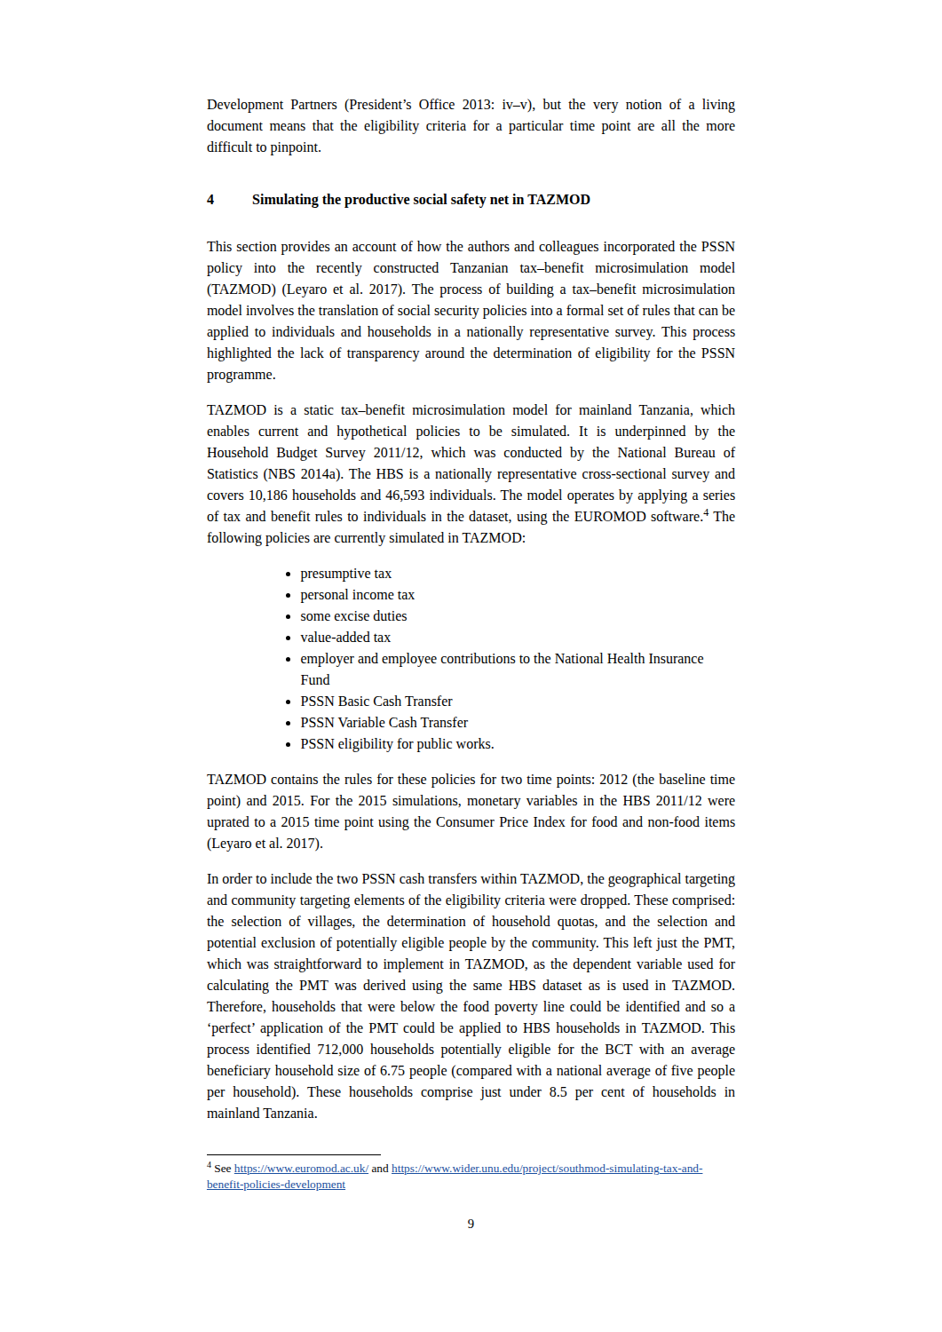Development Partners (President’s Office 2013: iv–v), but the very notion of a living document means that the eligibility criteria for a particular time point are all the more difficult to pinpoint.
4 Simulating the productive social safety net in TAZMOD
This section provides an account of how the authors and colleagues incorporated the PSSN policy into the recently constructed Tanzanian tax–benefit microsimulation model (TAZMOD) (Leyaro et al. 2017). The process of building a tax–benefit microsimulation model involves the translation of social security policies into a formal set of rules that can be applied to individuals and households in a nationally representative survey. This process highlighted the lack of transparency around the determination of eligibility for the PSSN programme.
TAZMOD is a static tax–benefit microsimulation model for mainland Tanzania, which enables current and hypothetical policies to be simulated. It is underpinned by the Household Budget Survey 2011/12, which was conducted by the National Bureau of Statistics (NBS 2014a). The HBS is a nationally representative cross-sectional survey and covers 10,186 households and 46,593 individuals. The model operates by applying a series of tax and benefit rules to individuals in the dataset, using the EUROMOD software.4 The following policies are currently simulated in TAZMOD:
presumptive tax
personal income tax
some excise duties
value-added tax
employer and employee contributions to the National Health Insurance Fund
PSSN Basic Cash Transfer
PSSN Variable Cash Transfer
PSSN eligibility for public works.
TAZMOD contains the rules for these policies for two time points: 2012 (the baseline time point) and 2015. For the 2015 simulations, monetary variables in the HBS 2011/12 were uprated to a 2015 time point using the Consumer Price Index for food and non-food items (Leyaro et al. 2017).
In order to include the two PSSN cash transfers within TAZMOD, the geographical targeting and community targeting elements of the eligibility criteria were dropped. These comprised: the selection of villages, the determination of household quotas, and the selection and potential exclusion of potentially eligible people by the community. This left just the PMT, which was straightforward to implement in TAZMOD, as the dependent variable used for calculating the PMT was derived using the same HBS dataset as is used in TAZMOD. Therefore, households that were below the food poverty line could be identified and so a ‘perfect’ application of the PMT could be applied to HBS households in TAZMOD. This process identified 712,000 households potentially eligible for the BCT with an average beneficiary household size of 6.75 people (compared with a national average of five people per household). These households comprise just under 8.5 per cent of households in mainland Tanzania.
4 See https://www.euromod.ac.uk/ and https://www.wider.unu.edu/project/southmod-simulating-tax-and-benefit-policies-development
9